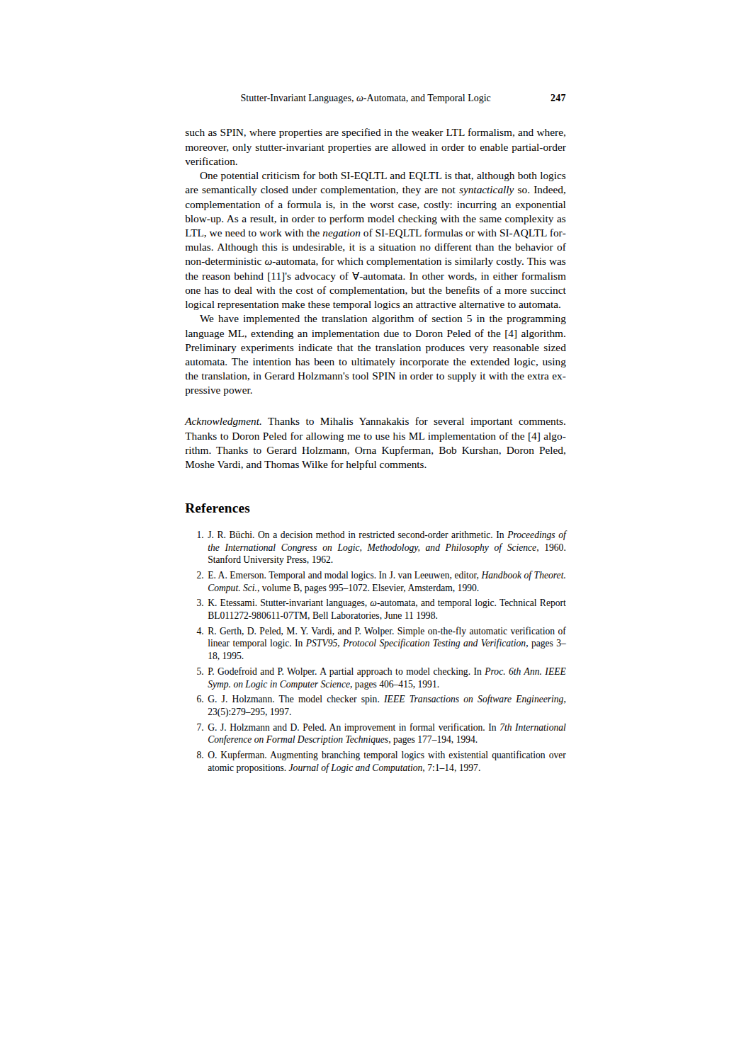247 Stutter-Invariant Languages, ω-Automata, and Temporal Logic
such as SPIN, where properties are specified in the weaker LTL formalism, and where, moreover, only stutter-invariant properties are allowed in order to enable partial-order verification.
One potential criticism for both SI-EQLTL and EQLTL is that, although both logics are semantically closed under complementation, they are not syntactically so. Indeed, complementation of a formula is, in the worst case, costly: incurring an exponential blow-up. As a result, in order to perform model checking with the same complexity as LTL, we need to work with the negation of SI-EQLTL formulas or with SI-AQLTL formulas. Although this is undesirable, it is a situation no different than the behavior of non-deterministic ω-automata, for which complementation is similarly costly. This was the reason behind [11]'s advocacy of ∀-automata. In other words, in either formalism one has to deal with the cost of complementation, but the benefits of a more succinct logical representation make these temporal logics an attractive alternative to automata.
We have implemented the translation algorithm of section 5 in the programming language ML, extending an implementation due to Doron Peled of the [4] algorithm. Preliminary experiments indicate that the translation produces very reasonable sized automata. The intention has been to ultimately incorporate the extended logic, using the translation, in Gerard Holzmann's tool SPIN in order to supply it with the extra expressive power.
Acknowledgment. Thanks to Mihalis Yannakakis for several important comments. Thanks to Doron Peled for allowing me to use his ML implementation of the [4] algorithm. Thanks to Gerard Holzmann, Orna Kupferman, Bob Kurshan, Doron Peled, Moshe Vardi, and Thomas Wilke for helpful comments.
References
1. J. R. Büchi. On a decision method in restricted second-order arithmetic. In Proceedings of the International Congress on Logic, Methodology, and Philosophy of Science, 1960. Stanford University Press, 1962.
2. E. A. Emerson. Temporal and modal logics. In J. van Leeuwen, editor, Handbook of Theoret. Comput. Sci., volume B, pages 995–1072. Elsevier, Amsterdam, 1990.
3. K. Etessami. Stutter-invariant languages, ω-automata, and temporal logic. Technical Report BL011272-980611-07TM, Bell Laboratories, June 11 1998.
4. R. Gerth, D. Peled, M. Y. Vardi, and P. Wolper. Simple on-the-fly automatic verification of linear temporal logic. In PSTV95, Protocol Specification Testing and Verification, pages 3–18, 1995.
5. P. Godefroid and P. Wolper. A partial approach to model checking. In Proc. 6th Ann. IEEE Symp. on Logic in Computer Science, pages 406–415, 1991.
6. G. J. Holzmann. The model checker spin. IEEE Transactions on Software Engineering, 23(5):279–295, 1997.
7. G. J. Holzmann and D. Peled. An improvement in formal verification. In 7th International Conference on Formal Description Techniques, pages 177–194, 1994.
8. O. Kupferman. Augmenting branching temporal logics with existential quantification over atomic propositions. Journal of Logic and Computation, 7:1–14, 1997.